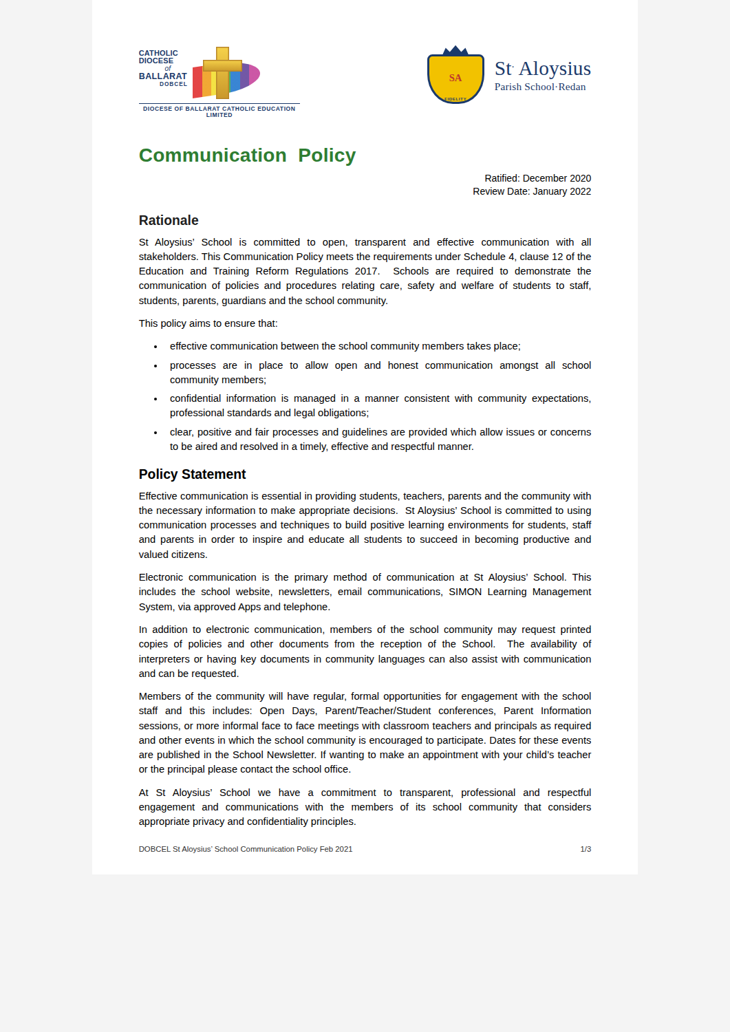CATHOLIC
DIOCESE
of BALLARAT DOBCEL
DIOCESE OF BALLARAT CATHOLIC EDUCATION LIMITED
SA
FIDELITY
St. Aloysius
Parish School·Redan
Communication Policy
Ratified: December 2020
Review Date: January 2022
Rationale
St Aloysius’ School is committed to open, transparent and effective communication with all stakeholders. This Communication Policy meets the requirements under Schedule 4, clause 12 of the Education and Training Reform Regulations 2017. Schools are required to demonstrate the communication of policies and procedures relating care, safety and welfare of students to staff, students, parents, guardians and the school community.
This policy aims to ensure that:
effective communication between the school community members takes place;
processes are in place to allow open and honest communication amongst all school community members;
confidential information is managed in a manner consistent with community expectations, professional standards and legal obligations;
clear, positive and fair processes and guidelines are provided which allow issues or concerns to be aired and resolved in a timely, effective and respectful manner.
Policy Statement
Effective communication is essential in providing students, teachers, parents and the community with the necessary information to make appropriate decisions. St Aloysius’ School is committed to using communication processes and techniques to build positive learning environments for students, staff and parents in order to inspire and educate all students to succeed in becoming productive and valued citizens.
Electronic communication is the primary method of communication at St Aloysius’ School. This includes the school website, newsletters, email communications, SIMON Learning Management System, via approved Apps and telephone.
In addition to electronic communication, members of the school community may request printed copies of policies and other documents from the reception of the School. The availability of interpreters or having key documents in community languages can also assist with communication and can be requested.
Members of the community will have regular, formal opportunities for engagement with the school staff and this includes: Open Days, Parent/Teacher/Student conferences, Parent Information sessions, or more informal face to face meetings with classroom teachers and principals as required and other events in which the school community is encouraged to participate. Dates for these events are published in the School Newsletter. If wanting to make an appointment with your child’s teacher or the principal please contact the school office.
At St Aloysius’ School we have a commitment to transparent, professional and respectful engagement and communications with the members of its school community that considers appropriate privacy and confidentiality principles.
DOBCEL St Aloysius’ School Communication Policy Feb 2021 1/3